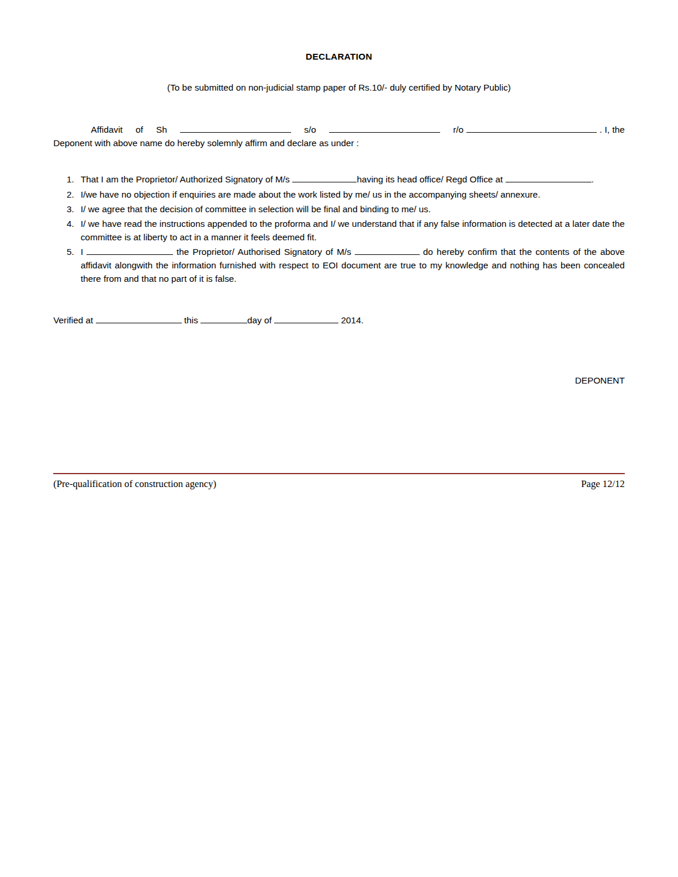DECLARATION
(To be submitted on non-judicial stamp paper of Rs.10/- duly certified by Notary Public)
Affidavit of Sh s/o r/o . I, the Deponent with above name do hereby solemnly affirm and declare as under :
That I am the Proprietor/ Authorized Signatory of M/s having its head office/ Regd Office at .
I/we have no objection if enquiries are made about the work listed by me/ us in the accompanying sheets/ annexure.
I/ we agree that the decision of committee in selection will be final and binding to me/ us.
I/ we have read the instructions appended to the proforma and I/ we understand that if any false information is detected at a later date the committee is at liberty to act in a manner it feels deemed fit.
I the Proprietor/ Authorised Signatory of M/s do hereby confirm that the contents of the above affidavit alongwith the information furnished with respect to EOI document are true to my knowledge and nothing has been concealed there from and that no part of it is false.
Verified at this day of 2014.
DEPONENT
(Pre-qualification of construction agency) Page 12/12